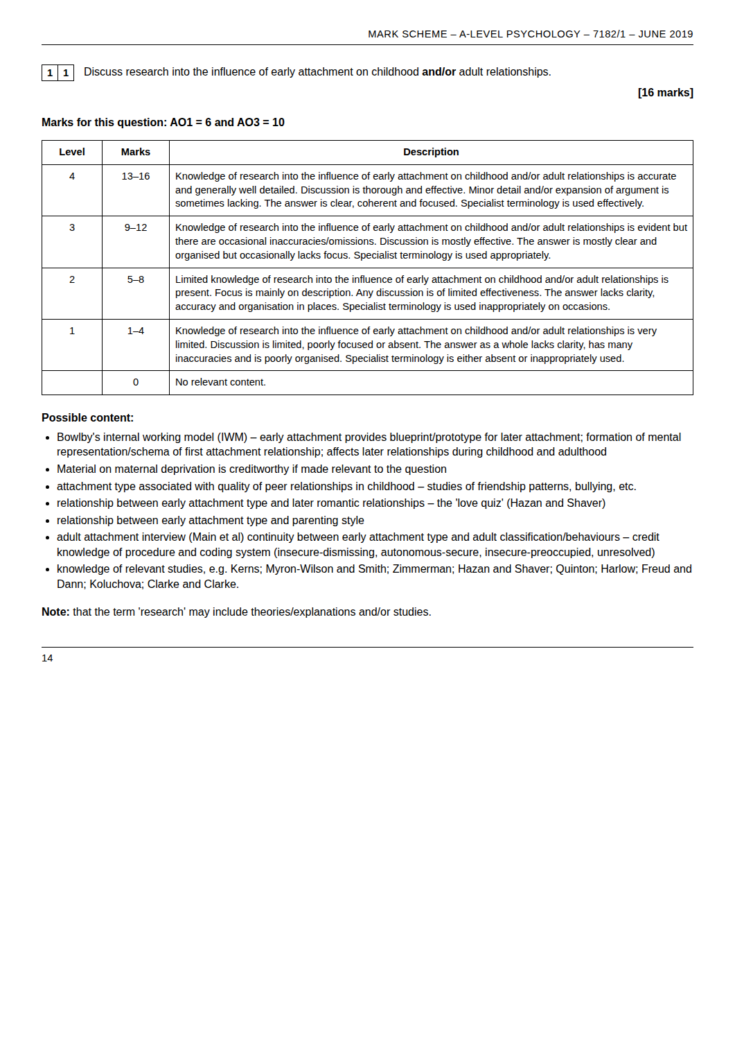MARK SCHEME – A-LEVEL PSYCHOLOGY – 7182/1 – JUNE 2019
11
Discuss research into the influence of early attachment on childhood and/or adult relationships.
[16 marks]
Marks for this question: AO1 = 6 and AO3 = 10
| Level | Marks | Description |
| --- | --- | --- |
| 4 | 13–16 | Knowledge of research into the influence of early attachment on childhood and/or adult relationships is accurate and generally well detailed. Discussion is thorough and effective. Minor detail and/or expansion of argument is sometimes lacking. The answer is clear, coherent and focused. Specialist terminology is used effectively. |
| 3 | 9–12 | Knowledge of research into the influence of early attachment on childhood and/or adult relationships is evident but there are occasional inaccuracies/omissions. Discussion is mostly effective. The answer is mostly clear and organised but occasionally lacks focus. Specialist terminology is used appropriately. |
| 2 | 5–8 | Limited knowledge of research into the influence of early attachment on childhood and/or adult relationships is present. Focus is mainly on description. Any discussion is of limited effectiveness. The answer lacks clarity, accuracy and organisation in places. Specialist terminology is used inappropriately on occasions. |
| 1 | 1–4 | Knowledge of research into the influence of early attachment on childhood and/or adult relationships is very limited. Discussion is limited, poorly focused or absent. The answer as a whole lacks clarity, has many inaccuracies and is poorly organised. Specialist terminology is either absent or inappropriately used. |
| | 0 | No relevant content. |
Possible content:
Bowlby's internal working model (IWM) – early attachment provides blueprint/prototype for later attachment; formation of mental representation/schema of first attachment relationship; affects later relationships during childhood and adulthood
Material on maternal deprivation is creditworthy if made relevant to the question
attachment type associated with quality of peer relationships in childhood – studies of friendship patterns, bullying, etc.
relationship between early attachment type and later romantic relationships – the 'love quiz' (Hazan and Shaver)
relationship between early attachment type and parenting style
adult attachment interview (Main et al) continuity between early attachment type and adult classification/behaviours – credit knowledge of procedure and coding system (insecure-dismissing, autonomous-secure, insecure-preoccupied, unresolved)
knowledge of relevant studies, e.g. Kerns; Myron-Wilson and Smith; Zimmerman; Hazan and Shaver; Quinton; Harlow; Freud and Dann; Koluchova; Clarke and Clarke.
Note: that the term 'research' may include theories/explanations and/or studies.
14